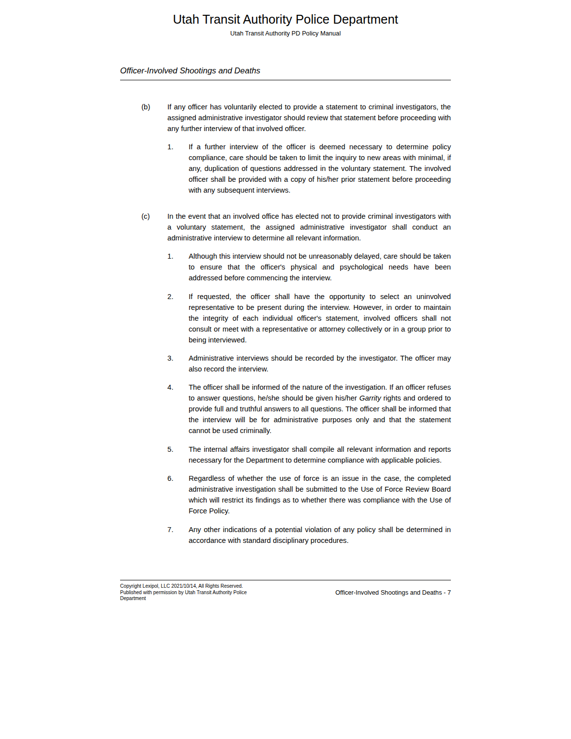Utah Transit Authority Police Department
Utah Transit Authority PD Policy Manual
Officer-Involved Shootings and Deaths
(b)
If any officer has voluntarily elected to provide a statement to criminal investigators, the assigned administrative investigator should review that statement before proceeding with any further interview of that involved officer.
1.
If a further interview of the officer is deemed necessary to determine policy compliance, care should be taken to limit the inquiry to new areas with minimal, if any, duplication of questions addressed in the voluntary statement. The involved officer shall be provided with a copy of his/her prior statement before proceeding with any subsequent interviews.
(c)
In the event that an involved office has elected not to provide criminal investigators with a voluntary statement, the assigned administrative investigator shall conduct an administrative interview to determine all relevant information.
1.
Although this interview should not be unreasonably delayed, care should be taken to ensure that the officer's physical and psychological needs have been addressed before commencing the interview.
2.
If requested, the officer shall have the opportunity to select an uninvolved representative to be present during the interview. However, in order to maintain the integrity of each individual officer's statement, involved officers shall not consult or meet with a representative or attorney collectively or in a group prior to being interviewed.
3.
Administrative interviews should be recorded by the investigator. The officer may also record the interview.
4.
The officer shall be informed of the nature of the investigation. If an officer refuses to answer questions, he/she should be given his/her Garrity rights and ordered to provide full and truthful answers to all questions. The officer shall be informed that the interview will be for administrative purposes only and that the statement cannot be used criminally.
5.
The internal affairs investigator shall compile all relevant information and reports necessary for the Department to determine compliance with applicable policies.
6.
Regardless of whether the use of force is an issue in the case, the completed administrative investigation shall be submitted to the Use of Force Review Board which will restrict its findings as to whether there was compliance with the Use of Force Policy.
7.
Any other indications of a potential violation of any policy shall be determined in accordance with standard disciplinary procedures.
Copyright Lexipol, LLC 2021/10/14, All Rights Reserved.
Published with permission by Utah Transit Authority Police
Department
Officer-Involved Shootings and Deaths - 7